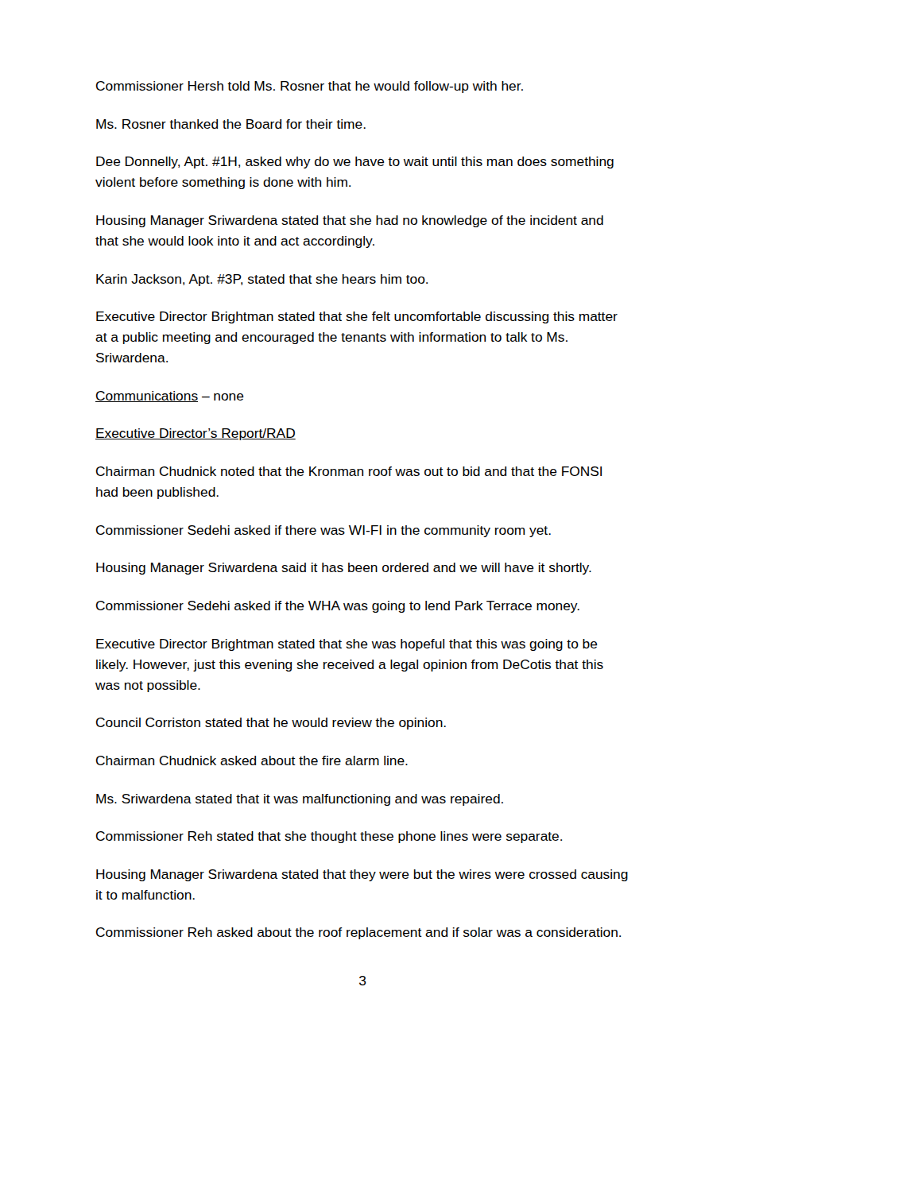Commissioner Hersh told Ms. Rosner that he would follow-up with her.
Ms. Rosner thanked the Board for their time.
Dee Donnelly, Apt. #1H, asked why do we have to wait until this man does something violent before something is done with him.
Housing Manager Sriwardena stated that she had no knowledge of the incident and that she would look into it and act accordingly.
Karin Jackson, Apt. #3P, stated that she hears him too.
Executive Director Brightman stated that she felt uncomfortable discussing this matter at a public meeting and encouraged the tenants with information to talk to Ms. Sriwardena.
Communications – none
Executive Director’s Report/RAD
Chairman Chudnick noted that the Kronman roof was out to bid and that the FONSI had been published.
Commissioner Sedehi asked if there was WI-FI in the community room yet.
Housing Manager Sriwardena said it has been ordered and we will have it shortly.
Commissioner Sedehi asked if the WHA was going to lend Park Terrace money.
Executive Director Brightman stated that she was hopeful that this was going to be likely. However, just this evening she received a legal opinion from DeCotis that this was not possible.
Council Corriston stated that he would review the opinion.
Chairman Chudnick asked about the fire alarm line.
Ms. Sriwardena stated that it was malfunctioning and was repaired.
Commissioner Reh stated that she thought these phone lines were separate.
Housing Manager Sriwardena stated that they were but the wires were crossed causing it to malfunction.
Commissioner Reh asked about the roof replacement and if solar was a consideration.
3